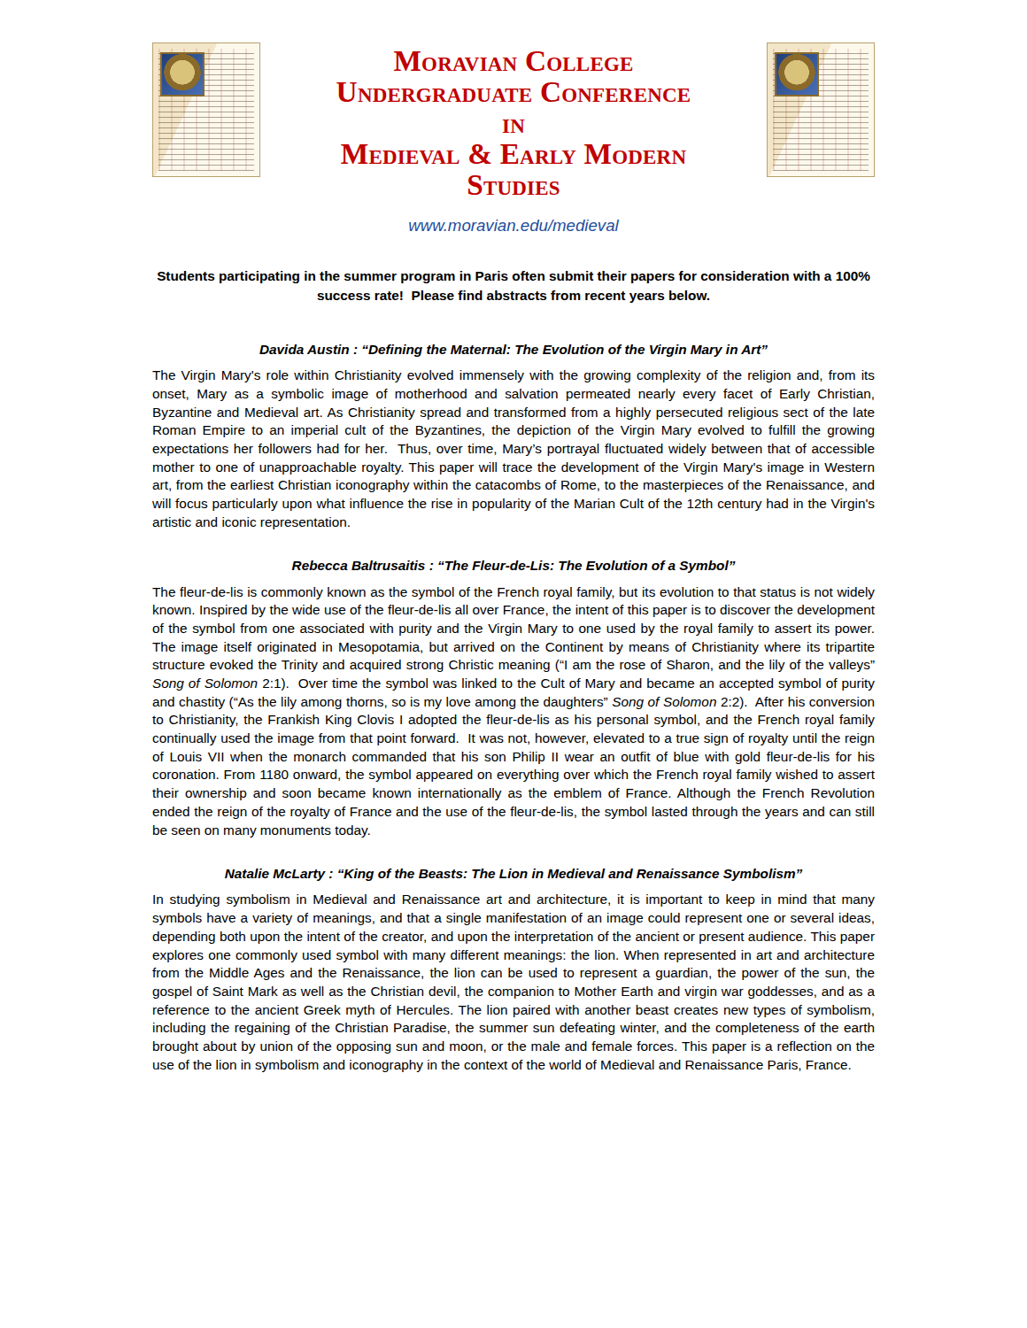Moravian College
Undergraduate Conference
in
Medieval & Early Modern
Studies
www.moravian.edu/medieval
Students participating in the summer program in Paris often submit their papers for consideration with a 100% success rate! Please find abstracts from recent years below.
Davida Austin : “Defining the Maternal: The Evolution of the Virgin Mary in Art”
The Virgin Mary's role within Christianity evolved immensely with the growing complexity of the religion and, from its onset, Mary as a symbolic image of motherhood and salvation permeated nearly every facet of Early Christian, Byzantine and Medieval art. As Christianity spread and transformed from a highly persecuted religious sect of the late Roman Empire to an imperial cult of the Byzantines, the depiction of the Virgin Mary evolved to fulfill the growing expectations her followers had for her. Thus, over time, Mary’s portrayal fluctuated widely between that of accessible mother to one of unapproachable royalty. This paper will trace the development of the Virgin Mary's image in Western art, from the earliest Christian iconography within the catacombs of Rome, to the masterpieces of the Renaissance, and will focus particularly upon what influence the rise in popularity of the Marian Cult of the 12th century had in the Virgin's artistic and iconic representation.
Rebecca Baltrusaitis : “The Fleur-de-Lis: The Evolution of a Symbol”
The fleur-de-lis is commonly known as the symbol of the French royal family, but its evolution to that status is not widely known. Inspired by the wide use of the fleur-de-lis all over France, the intent of this paper is to discover the development of the symbol from one associated with purity and the Virgin Mary to one used by the royal family to assert its power. The image itself originated in Mesopotamia, but arrived on the Continent by means of Christianity where its tripartite structure evoked the Trinity and acquired strong Christic meaning (“I am the rose of Sharon, and the lily of the valleys” Song of Solomon 2:1). Over time the symbol was linked to the Cult of Mary and became an accepted symbol of purity and chastity (“As the lily among thorns, so is my love among the daughters” Song of Solomon 2:2). After his conversion to Christianity, the Frankish King Clovis I adopted the fleur-de-lis as his personal symbol, and the French royal family continually used the image from that point forward. It was not, however, elevated to a true sign of royalty until the reign of Louis VII when the monarch commanded that his son Philip II wear an outfit of blue with gold fleur-de-lis for his coronation. From 1180 onward, the symbol appeared on everything over which the French royal family wished to assert their ownership and soon became known internationally as the emblem of France. Although the French Revolution ended the reign of the royalty of France and the use of the fleur-de-lis, the symbol lasted through the years and can still be seen on many monuments today.
Natalie McLarty : “King of the Beasts: The Lion in Medieval and Renaissance Symbolism”
In studying symbolism in Medieval and Renaissance art and architecture, it is important to keep in mind that many symbols have a variety of meanings, and that a single manifestation of an image could represent one or several ideas, depending both upon the intent of the creator, and upon the interpretation of the ancient or present audience. This paper explores one commonly used symbol with many different meanings: the lion. When represented in art and architecture from the Middle Ages and the Renaissance, the lion can be used to represent a guardian, the power of the sun, the gospel of Saint Mark as well as the Christian devil, the companion to Mother Earth and virgin war goddesses, and as a reference to the ancient Greek myth of Hercules. The lion paired with another beast creates new types of symbolism, including the regaining of the Christian Paradise, the summer sun defeating winter, and the completeness of the earth brought about by union of the opposing sun and moon, or the male and female forces. This paper is a reflection on the use of the lion in symbolism and iconography in the context of the world of Medieval and Renaissance Paris, France.